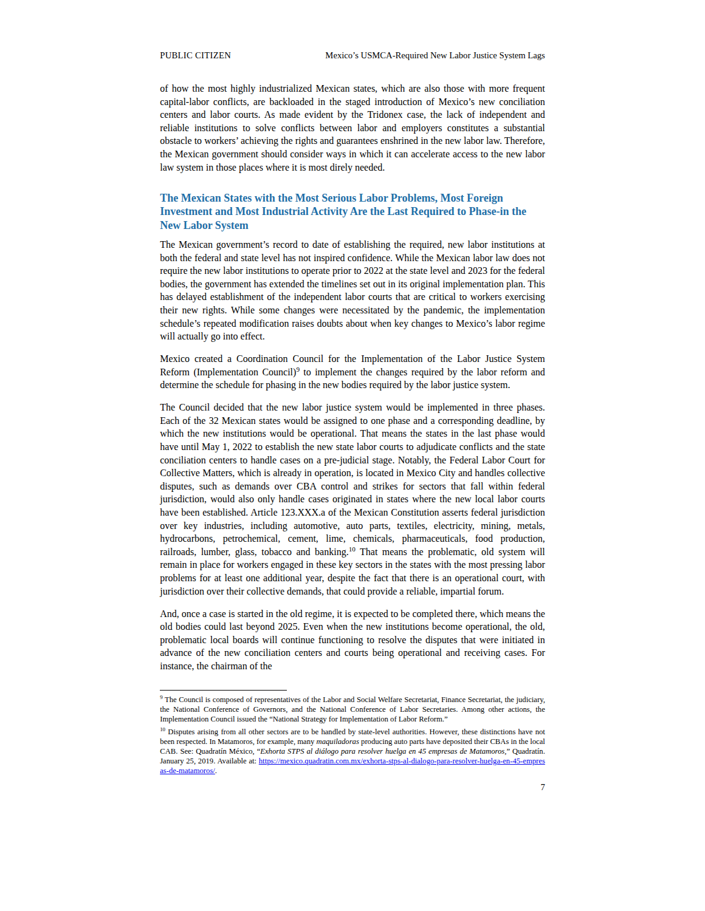PUBLIC CITIZEN
Mexico’s USMCA-Required New Labor Justice System Lags
of how the most highly industrialized Mexican states, which are also those with more frequent capital-labor conflicts, are backloaded in the staged introduction of Mexico’s new conciliation centers and labor courts. As made evident by the Tridonex case, the lack of independent and reliable institutions to solve conflicts between labor and employers constitutes a substantial obstacle to workers’ achieving the rights and guarantees enshrined in the new labor law. Therefore, the Mexican government should consider ways in which it can accelerate access to the new labor law system in those places where it is most direly needed.
The Mexican States with the Most Serious Labor Problems, Most Foreign Investment and Most Industrial Activity Are the Last Required to Phase-in the New Labor System
The Mexican government’s record to date of establishing the required, new labor institutions at both the federal and state level has not inspired confidence. While the Mexican labor law does not require the new labor institutions to operate prior to 2022 at the state level and 2023 for the federal bodies, the government has extended the timelines set out in its original implementation plan. This has delayed establishment of the independent labor courts that are critical to workers exercising their new rights. While some changes were necessitated by the pandemic, the implementation schedule’s repeated modification raises doubts about when key changes to Mexico’s labor regime will actually go into effect.
Mexico created a Coordination Council for the Implementation of the Labor Justice System Reform (Implementation Council)9 to implement the changes required by the labor reform and determine the schedule for phasing in the new bodies required by the labor justice system.
The Council decided that the new labor justice system would be implemented in three phases. Each of the 32 Mexican states would be assigned to one phase and a corresponding deadline, by which the new institutions would be operational. That means the states in the last phase would have until May 1, 2022 to establish the new state labor courts to adjudicate conflicts and the state conciliation centers to handle cases on a pre-judicial stage. Notably, the Federal Labor Court for Collective Matters, which is already in operation, is located in Mexico City and handles collective disputes, such as demands over CBA control and strikes for sectors that fall within federal jurisdiction, would also only handle cases originated in states where the new local labor courts have been established. Article 123.XXX.a of the Mexican Constitution asserts federal jurisdiction over key industries, including automotive, auto parts, textiles, electricity, mining, metals, hydrocarbons, petrochemical, cement, lime, chemicals, pharmaceuticals, food production, railroads, lumber, glass, tobacco and banking.10 That means the problematic, old system will remain in place for workers engaged in these key sectors in the states with the most pressing labor problems for at least one additional year, despite the fact that there is an operational court, with jurisdiction over their collective demands, that could provide a reliable, impartial forum.
And, once a case is started in the old regime, it is expected to be completed there, which means the old bodies could last beyond 2025. Even when the new institutions become operational, the old, problematic local boards will continue functioning to resolve the disputes that were initiated in advance of the new conciliation centers and courts being operational and receiving cases. For instance, the chairman of the
9 The Council is composed of representatives of the Labor and Social Welfare Secretariat, Finance Secretariat, the judiciary, the National Conference of Governors, and the National Conference of Labor Secretaries. Among other actions, the Implementation Council issued the “National Strategy for Implementation of Labor Reform.”
10 Disputes arising from all other sectors are to be handled by state-level authorities. However, these distinctions have not been respected. In Matamoros, for example, many maquiladoras producing auto parts have deposited their CBAs in the local CAB. See: Quadratín México, “Exhorta STPS al diálogo para resolver huelga en 45 empresas de Matamoros,” Quadratín. January 25, 2019. Available at: https://mexico.quadratin.com.mx/exhorta-stps-al-dialogo-para-resolver-huelga-en-45-empresas-de-matamoros/.
7